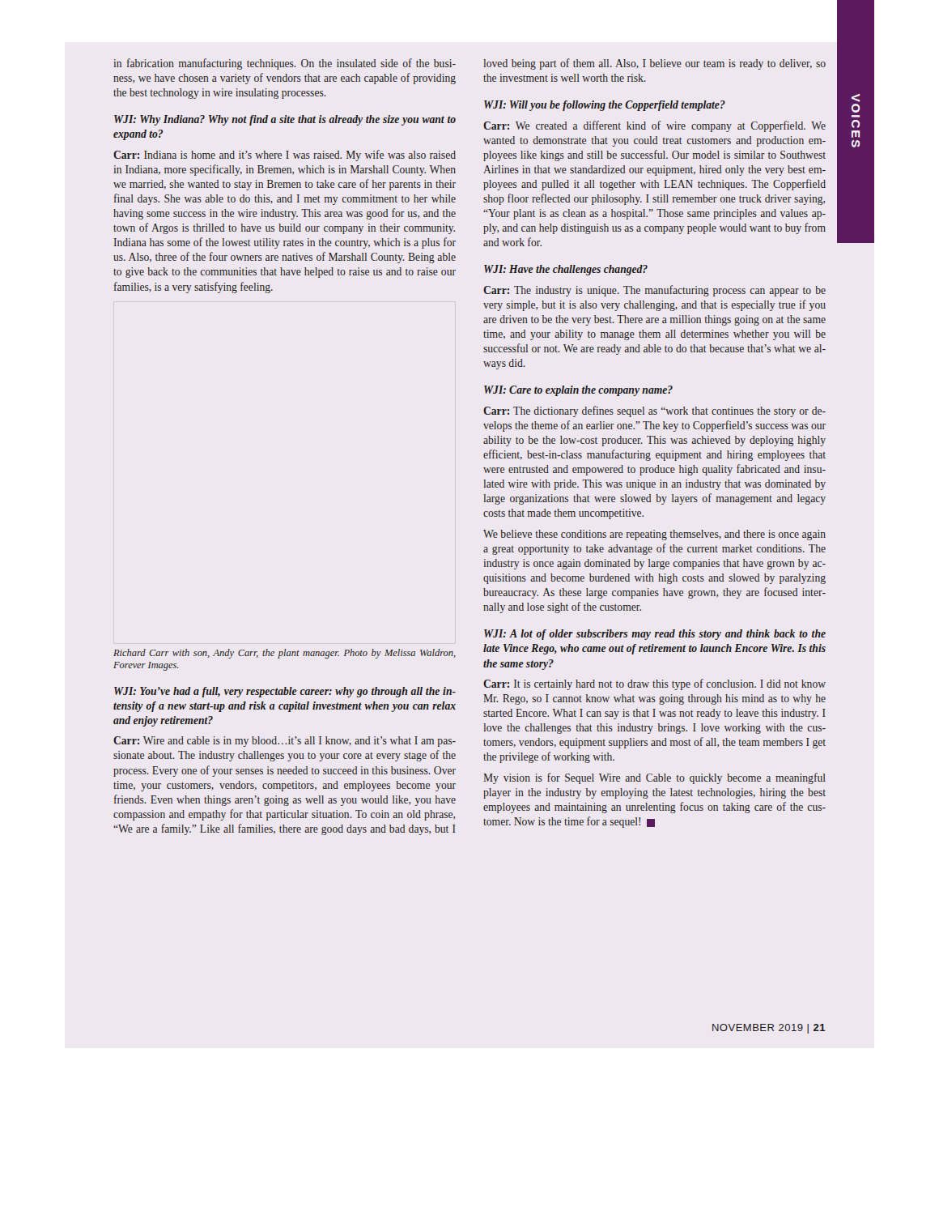VOICES
in fabrication manufacturing techniques. On the insulated side of the business, we have chosen a variety of vendors that are each capable of providing the best technology in wire insulating processes.
WJI: Why Indiana? Why not find a site that is already the size you want to expand to?
Carr: Indiana is home and it’s where I was raised. My wife was also raised in Indiana, more specifically, in Bremen, which is in Marshall County. When we married, she wanted to stay in Bremen to take care of her parents in their final days. She was able to do this, and I met my commitment to her while having some success in the wire industry. This area was good for us, and the town of Argos is thrilled to have us build our company in their community. Indiana has some of the lowest utility rates in the country, which is a plus for us. Also, three of the four owners are natives of Marshall County. Being able to give back to the communities that have helped to raise us and to raise our families, is a very satisfying feeling.
Richard Carr with son, Andy Carr, the plant manager. Photo by Melissa Waldron, Forever Images.
WJI: You’ve had a full, very respectable career: why go through all the intensity of a new start-up and risk a capital investment when you can relax and enjoy retirement?
Carr: Wire and cable is in my blood…it’s all I know, and it’s what I am passionate about. The industry challenges you to your core at every stage of the process. Every one of your senses is needed to succeed in this business. Over time, your customers, vendors, competitors, and employees become your friends. Even when things aren’t going as well as you would like, you have compassion and empathy for that particular situation. To coin an old phrase, “We are a family.” Like all families, there are good days and bad days, but I loved being part of them all. Also, I believe our team is ready to deliver, so the investment is well worth the risk.
WJI: Will you be following the Copperfield template?
Carr: We created a different kind of wire company at Copperfield. We wanted to demonstrate that you could treat customers and production employees like kings and still be successful. Our model is similar to Southwest Airlines in that we standardized our equipment, hired only the very best employees and pulled it all together with LEAN techniques. The Copperfield shop floor reflected our philosophy. I still remember one truck driver saying, “Your plant is as clean as a hospital.” Those same principles and values apply, and can help distinguish us as a company people would want to buy from and work for.
WJI: Have the challenges changed?
Carr: The industry is unique. The manufacturing process can appear to be very simple, but it is also very challenging, and that is especially true if you are driven to be the very best. There are a million things going on at the same time, and your ability to manage them all determines whether you will be successful or not. We are ready and able to do that because that’s what we always did.
WJI: Care to explain the company name?
Carr: The dictionary defines sequel as “work that continues the story or develops the theme of an earlier one.” The key to Copperfield’s success was our ability to be the low-cost producer. This was achieved by deploying highly efficient, best-in-class manufacturing equipment and hiring employees that were entrusted and empowered to produce high quality fabricated and insulated wire with pride. This was unique in an industry that was dominated by large organizations that were slowed by layers of management and legacy costs that made them uncompetitive.
We believe these conditions are repeating themselves, and there is once again a great opportunity to take advantage of the current market conditions. The industry is once again dominated by large companies that have grown by acquisitions and become burdened with high costs and slowed by paralyzing bureaucracy. As these large companies have grown, they are focused internally and lose sight of the customer.
WJI: A lot of older subscribers may read this story and think back to the late Vince Rego, who came out of retirement to launch Encore Wire. Is this the same story?
Carr: It is certainly hard not to draw this type of conclusion. I did not know Mr. Rego, so I cannot know what was going through his mind as to why he started Encore. What I can say is that I was not ready to leave this industry. I love the challenges that this industry brings. I love working with the customers, vendors, equipment suppliers and most of all, the team members I get the privilege of working with.
My vision is for Sequel Wire and Cable to quickly become a meaningful player in the industry by employing the latest technologies, hiring the best employees and maintaining an unrelenting focus on taking care of the customer. Now is the time for a sequel!
NOVEMBER 2019 | 21